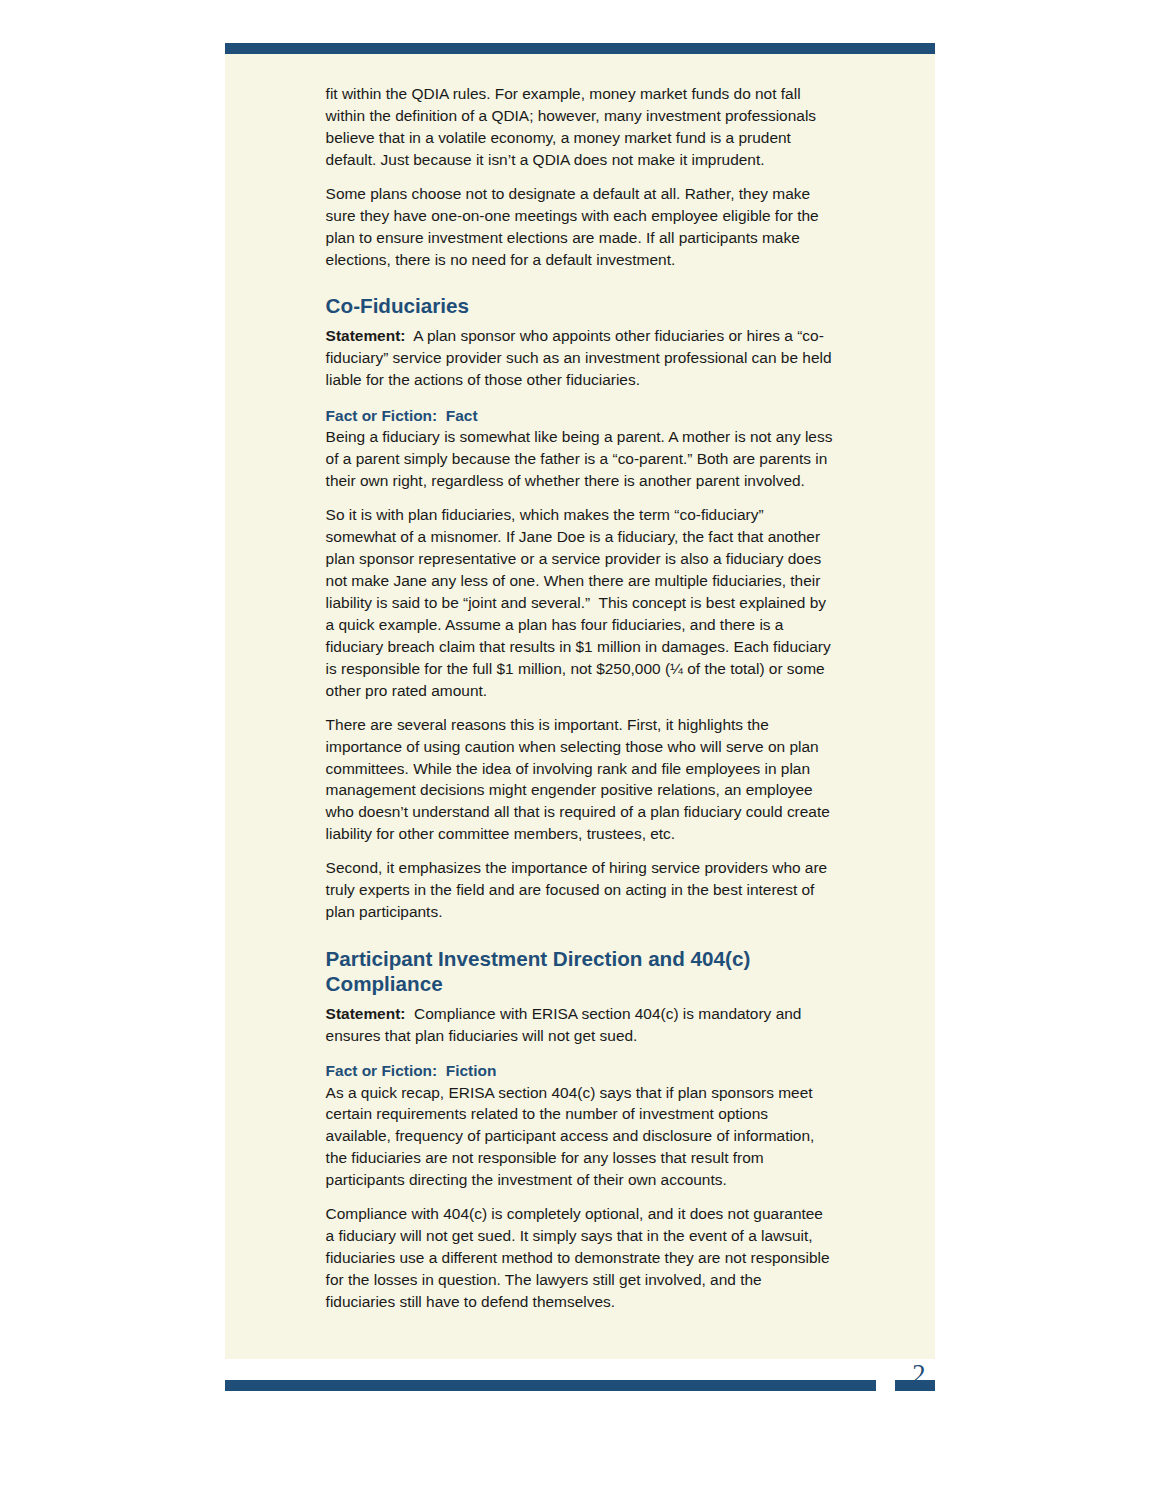fit within the QDIA rules. For example, money market funds do not fall within the definition of a QDIA; however, many investment professionals believe that in a volatile economy, a money market fund is a prudent default. Just because it isn’t a QDIA does not make it imprudent.
Some plans choose not to designate a default at all. Rather, they make sure they have one-on-one meetings with each employee eligible for the plan to ensure investment elections are made. If all participants make elections, there is no need for a default investment.
Co-Fiduciaries
Statement: A plan sponsor who appoints other fiduciaries or hires a “co-fiduciary” service provider such as an investment professional can be held liable for the actions of those other fiduciaries.
Fact or Fiction: Fact
Being a fiduciary is somewhat like being a parent. A mother is not any less of a parent simply because the father is a “co-parent.” Both are parents in their own right, regardless of whether there is another parent involved.
So it is with plan fiduciaries, which makes the term “co-fiduciary” somewhat of a misnomer. If Jane Doe is a fiduciary, the fact that another plan sponsor representative or a service provider is also a fiduciary does not make Jane any less of one. When there are multiple fiduciaries, their liability is said to be “joint and several.” This concept is best explained by a quick example. Assume a plan has four fiduciaries, and there is a fiduciary breach claim that results in $1 million in damages. Each fiduciary is responsible for the full $1 million, not $250,000 (¼ of the total) or some other pro rated amount.
There are several reasons this is important. First, it highlights the importance of using caution when selecting those who will serve on plan committees. While the idea of involving rank and file employees in plan management decisions might engender positive relations, an employee who doesn’t understand all that is required of a plan fiduciary could create liability for other committee members, trustees, etc.
Second, it emphasizes the importance of hiring service providers who are truly experts in the field and are focused on acting in the best interest of plan participants.
Participant Investment Direction and 404(c) Compliance
Statement: Compliance with ERISA section 404(c) is mandatory and ensures that plan fiduciaries will not get sued.
Fact or Fiction: Fiction
As a quick recap, ERISA section 404(c) says that if plan sponsors meet certain requirements related to the number of investment options available, frequency of participant access and disclosure of information, the fiduciaries are not responsible for any losses that result from participants directing the investment of their own accounts.
Compliance with 404(c) is completely optional, and it does not guarantee a fiduciary will not get sued. It simply says that in the event of a lawsuit, fiduciaries use a different method to demonstrate they are not responsible for the losses in question. The lawyers still get involved, and the fiduciaries still have to defend themselves.
2